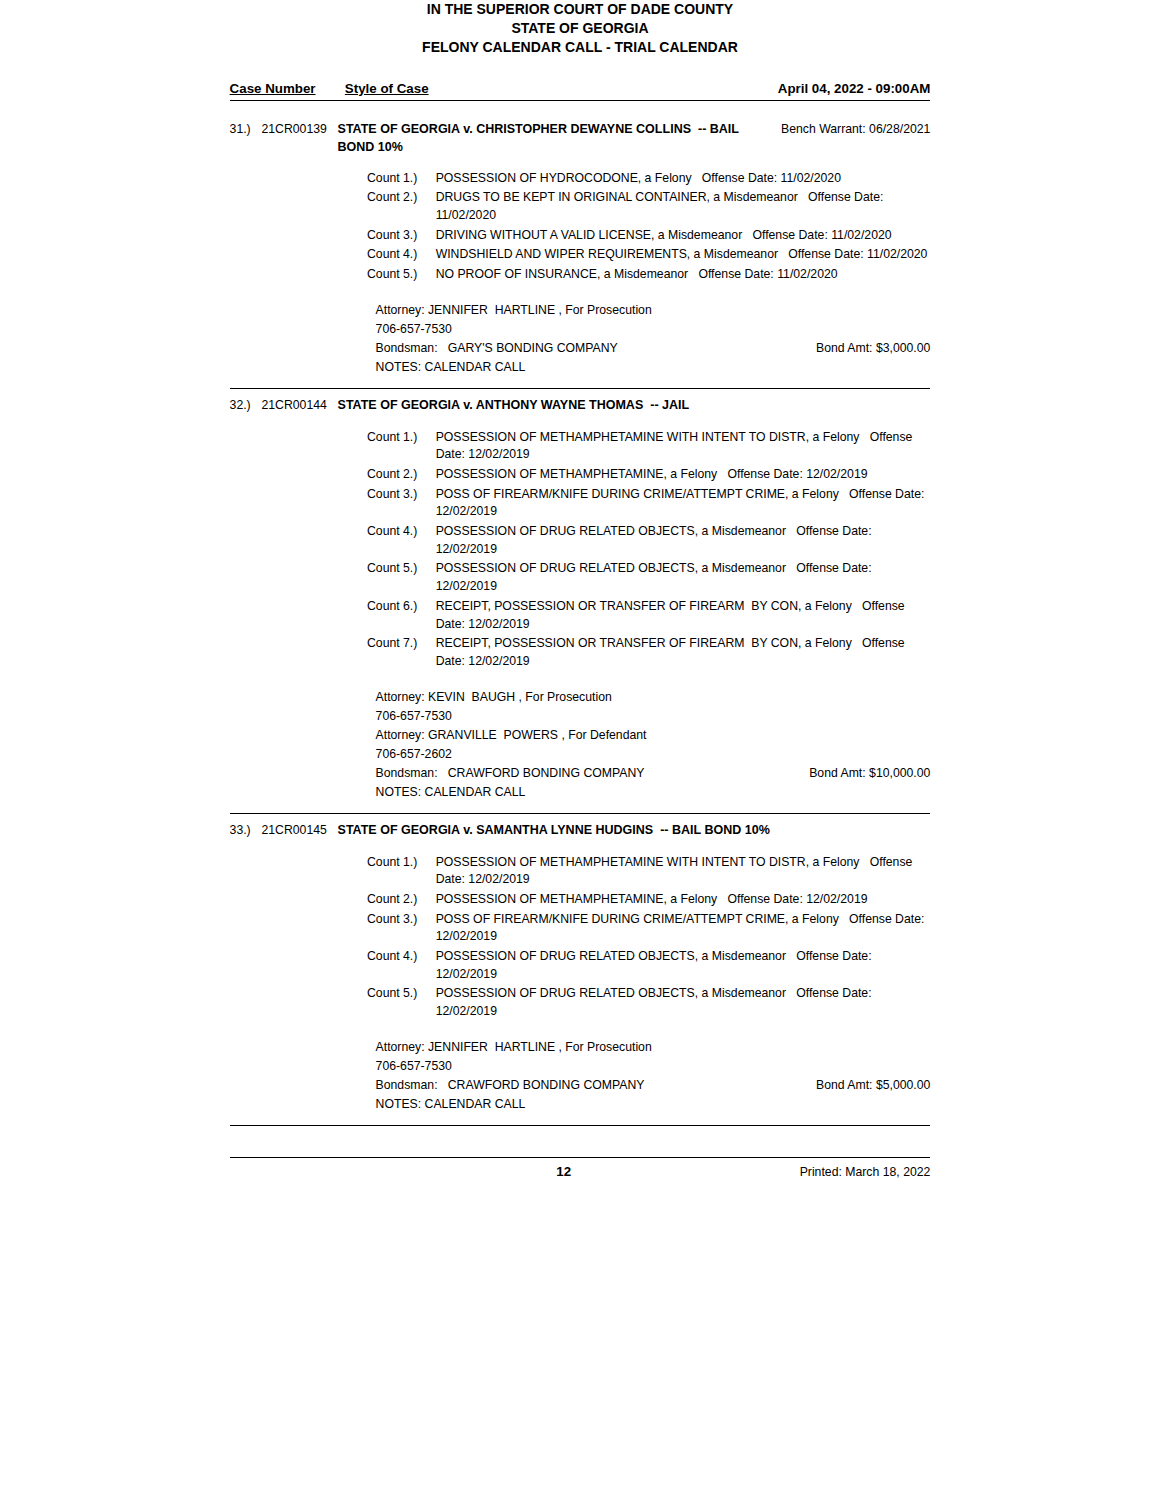IN THE SUPERIOR COURT OF DADE COUNTY
STATE OF GEORGIA
FELONY CALENDAR CALL - TRIAL CALENDAR
Case Number Style of Case April 04, 2022 - 09:00AM
31.) 21CR00139 STATE OF GEORGIA v. CHRISTOPHER DEWAYNE COLLINS -- BAIL BOND 10% Bench Warrant: 06/28/2021
Count 1.) POSSESSION OF HYDROCODONE, a Felony Offense Date: 11/02/2020
Count 2.) DRUGS TO BE KEPT IN ORIGINAL CONTAINER, a Misdemeanor Offense Date: 11/02/2020
Count 3.) DRIVING WITHOUT A VALID LICENSE, a Misdemeanor Offense Date: 11/02/2020
Count 4.) WINDSHIELD AND WIPER REQUIREMENTS, a Misdemeanor Offense Date: 11/02/2020
Count 5.) NO PROOF OF INSURANCE, a Misdemeanor Offense Date: 11/02/2020
Attorney: JENNIFER HARTLINE , For Prosecution
706-657-7530
Bondsman: GARY'S BONDING COMPANY Bond Amt: $3,000.00
NOTES: CALENDAR CALL
32.) 21CR00144 STATE OF GEORGIA v. ANTHONY WAYNE THOMAS -- JAIL
Count 1.) POSSESSION OF METHAMPHETAMINE WITH INTENT TO DISTR, a Felony Offense Date: 12/02/2019
Count 2.) POSSESSION OF METHAMPHETAMINE, a Felony Offense Date: 12/02/2019
Count 3.) POSS OF FIREARM/KNIFE DURING CRIME/ATTEMPT CRIME, a Felony Offense Date: 12/02/2019
Count 4.) POSSESSION OF DRUG RELATED OBJECTS, a Misdemeanor Offense Date: 12/02/2019
Count 5.) POSSESSION OF DRUG RELATED OBJECTS, a Misdemeanor Offense Date: 12/02/2019
Count 6.) RECEIPT, POSSESSION OR TRANSFER OF FIREARM BY CON, a Felony Offense Date: 12/02/2019
Count 7.) RECEIPT, POSSESSION OR TRANSFER OF FIREARM BY CON, a Felony Offense Date: 12/02/2019
Attorney: KEVIN BAUGH , For Prosecution
706-657-7530
Attorney: GRANVILLE POWERS , For Defendant
706-657-2602
Bondsman: CRAWFORD BONDING COMPANY Bond Amt: $10,000.00
NOTES: CALENDAR CALL
33.) 21CR00145 STATE OF GEORGIA v. SAMANTHA LYNNE HUDGINS -- BAIL BOND 10%
Count 1.) POSSESSION OF METHAMPHETAMINE WITH INTENT TO DISTR, a Felony Offense Date: 12/02/2019
Count 2.) POSSESSION OF METHAMPHETAMINE, a Felony Offense Date: 12/02/2019
Count 3.) POSS OF FIREARM/KNIFE DURING CRIME/ATTEMPT CRIME, a Felony Offense Date: 12/02/2019
Count 4.) POSSESSION OF DRUG RELATED OBJECTS, a Misdemeanor Offense Date: 12/02/2019
Count 5.) POSSESSION OF DRUG RELATED OBJECTS, a Misdemeanor Offense Date: 12/02/2019
Attorney: JENNIFER HARTLINE , For Prosecution
706-657-7530
Bondsman: CRAWFORD BONDING COMPANY Bond Amt: $5,000.00
NOTES: CALENDAR CALL
12 Printed: March 18, 2022